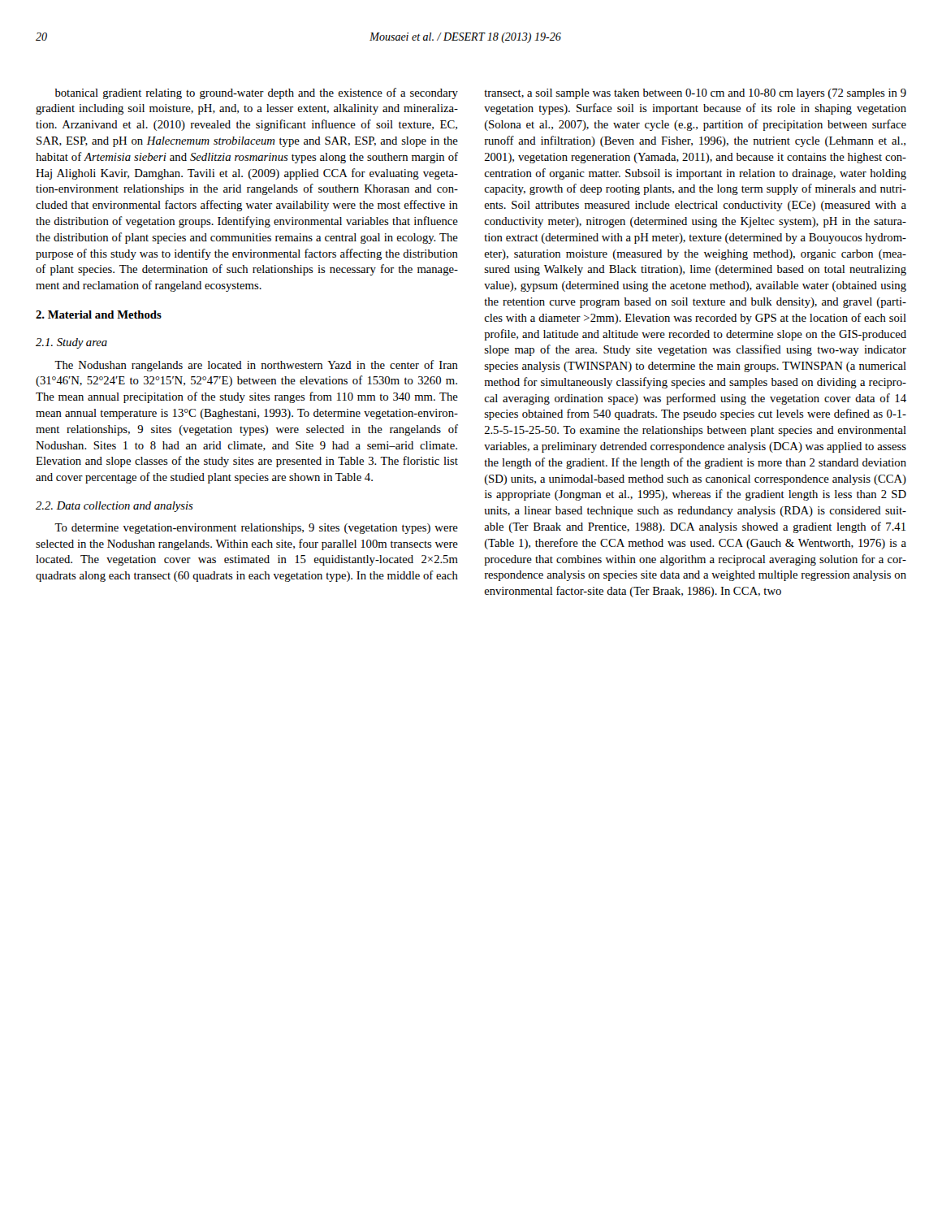20 Mousaei et al. / DESERT 18 (2013) 19-26
botanical gradient relating to ground-water depth and the existence of a secondary gradient including soil moisture, pH, and, to a lesser extent, alkalinity and mineralization. Arzanivand et al. (2010) revealed the significant influence of soil texture, EC, SAR, ESP, and pH on Halecnemum strobilaceum type and SAR, ESP, and slope in the habitat of Artemisia sieberi and Sedlitzia rosmarinus types along the southern margin of Haj Aligholi Kavir, Damghan. Tavili et al. (2009) applied CCA for evaluating vegetation-environment relationships in the arid rangelands of southern Khorasan and concluded that environmental factors affecting water availability were the most effective in the distribution of vegetation groups. Identifying environmental variables that influence the distribution of plant species and communities remains a central goal in ecology. The purpose of this study was to identify the environmental factors affecting the distribution of plant species. The determination of such relationships is necessary for the management and reclamation of rangeland ecosystems.
2. Material and Methods
2.1. Study area
The Nodushan rangelands are located in northwestern Yazd in the center of Iran (31°46′N, 52°24′E to 32°15′N, 52°47′E) between the elevations of 1530m to 3260 m. The mean annual precipitation of the study sites ranges from 110 mm to 340 mm. The mean annual temperature is 13°C (Baghestani, 1993). To determine vegetation-environment relationships, 9 sites (vegetation types) were selected in the rangelands of Nodushan. Sites 1 to 8 had an arid climate, and Site 9 had a semi–arid climate. Elevation and slope classes of the study sites are presented in Table 3. The floristic list and cover percentage of the studied plant species are shown in Table 4.
2.2. Data collection and analysis
To determine vegetation-environment relationships, 9 sites (vegetation types) were selected in the Nodushan rangelands. Within each site, four parallel 100m transects were located. The vegetation cover was estimated in 15 equidistantly-located 2×2.5m quadrats along each transect (60 quadrats in each vegetation type). In the middle of each transect, a soil sample was taken between 0-10 cm and 10-80 cm layers (72 samples in 9 vegetation types). Surface soil is important because of its role in shaping vegetation (Solona et al., 2007), the water cycle (e.g., partition of precipitation between surface runoff and infiltration) (Beven and Fisher, 1996), the nutrient cycle (Lehmann et al., 2001), vegetation regeneration (Yamada, 2011), and because it contains the highest concentration of organic matter. Subsoil is important in relation to drainage, water holding capacity, growth of deep rooting plants, and the long term supply of minerals and nutrients. Soil attributes measured include electrical conductivity (ECe) (measured with a conductivity meter), nitrogen (determined using the Kjeltec system), pH in the saturation extract (determined with a pH meter), texture (determined by a Bouyoucos hydrometer), saturation moisture (measured by the weighing method), organic carbon (measured using Walkely and Black titration), lime (determined based on total neutralizing value), gypsum (determined using the acetone method), available water (obtained using the retention curve program based on soil texture and bulk density), and gravel (particles with a diameter >2mm). Elevation was recorded by GPS at the location of each soil profile, and latitude and altitude were recorded to determine slope on the GIS-produced slope map of the area. Study site vegetation was classified using two-way indicator species analysis (TWINSPAN) to determine the main groups. TWINSPAN (a numerical method for simultaneously classifying species and samples based on dividing a reciprocal averaging ordination space) was performed using the vegetation cover data of 14 species obtained from 540 quadrats. The pseudo species cut levels were defined as 0-1-2.5-5-15-25-50. To examine the relationships between plant species and environmental variables, a preliminary detrended correspondence analysis (DCA) was applied to assess the length of the gradient. If the length of the gradient is more than 2 standard deviation (SD) units, a unimodal-based method such as canonical correspondence analysis (CCA) is appropriate (Jongman et al., 1995), whereas if the gradient length is less than 2 SD units, a linear based technique such as redundancy analysis (RDA) is considered suitable (Ter Braak and Prentice, 1988). DCA analysis showed a gradient length of 7.41 (Table 1), therefore the CCA method was used. CCA (Gauch & Wentworth, 1976) is a procedure that combines within one algorithm a reciprocal averaging solution for a correspondence analysis on species site data and a weighted multiple regression analysis on environmental factor-site data (Ter Braak, 1986). In CCA, two